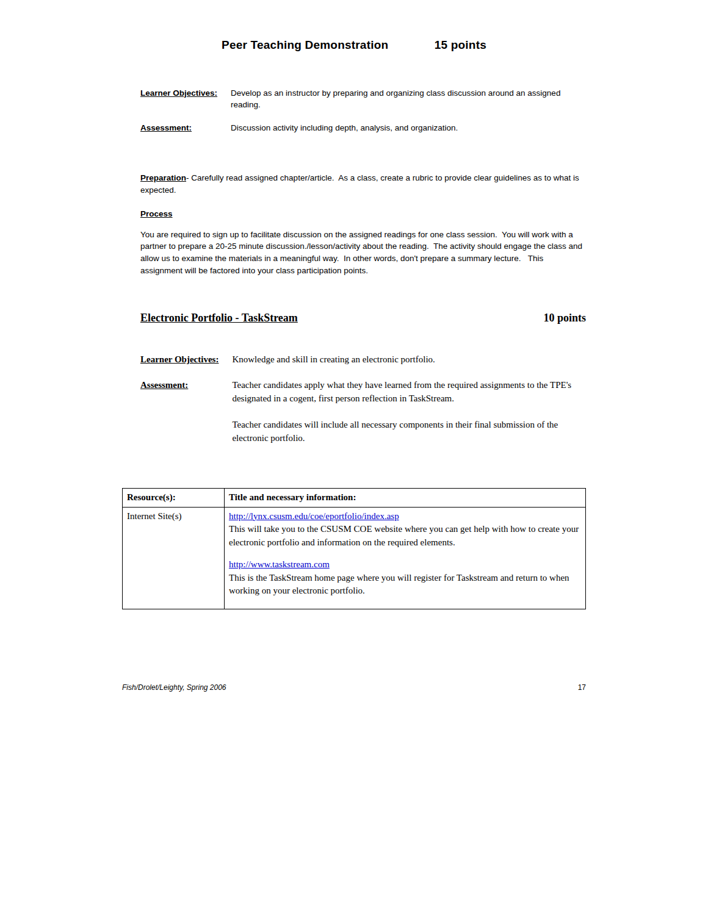Peer Teaching Demonstration 15 points
| Learner Objectives: | Develop as an instructor by preparing and organizing class discussion around an assigned reading. |
| Assessment: | Discussion activity including depth, analysis, and organization. |
Preparation- Carefully read assigned chapter/article. As a class, create a rubric to provide clear guidelines as to what is expected.
Process
You are required to sign up to facilitate discussion on the assigned readings for one class session. You will work with a partner to prepare a 20-25 minute discussion./lesson/activity about the reading. The activity should engage the class and allow us to examine the materials in a meaningful way. In other words, don't prepare a summary lecture. This assignment will be factored into your class participation points.
Electronic Portfolio - TaskStream 10 points
| Learner Objectives: | Knowledge and skill in creating an electronic portfolio. |
| Assessment: | Teacher candidates apply what they have learned from the required assignments to the TPE's designated in a cogent, first person reflection in TaskStream. Teacher candidates will include all necessary components in their final submission of the electronic portfolio. |
| Resource(s): | Title and necessary information: |
| --- | --- |
| Internet Site(s) | http://lynx.csusm.edu/coe/eportfolio/index.asp This will take you to the CSUSM COE website where you can get help with how to create your electronic portfolio and information on the required elements. http://www.taskstream.com This is the TaskStream home page where you will register for Taskstream and return to when working on your electronic portfolio. |
Fish/Drolet/Leighty, Spring 2006 17